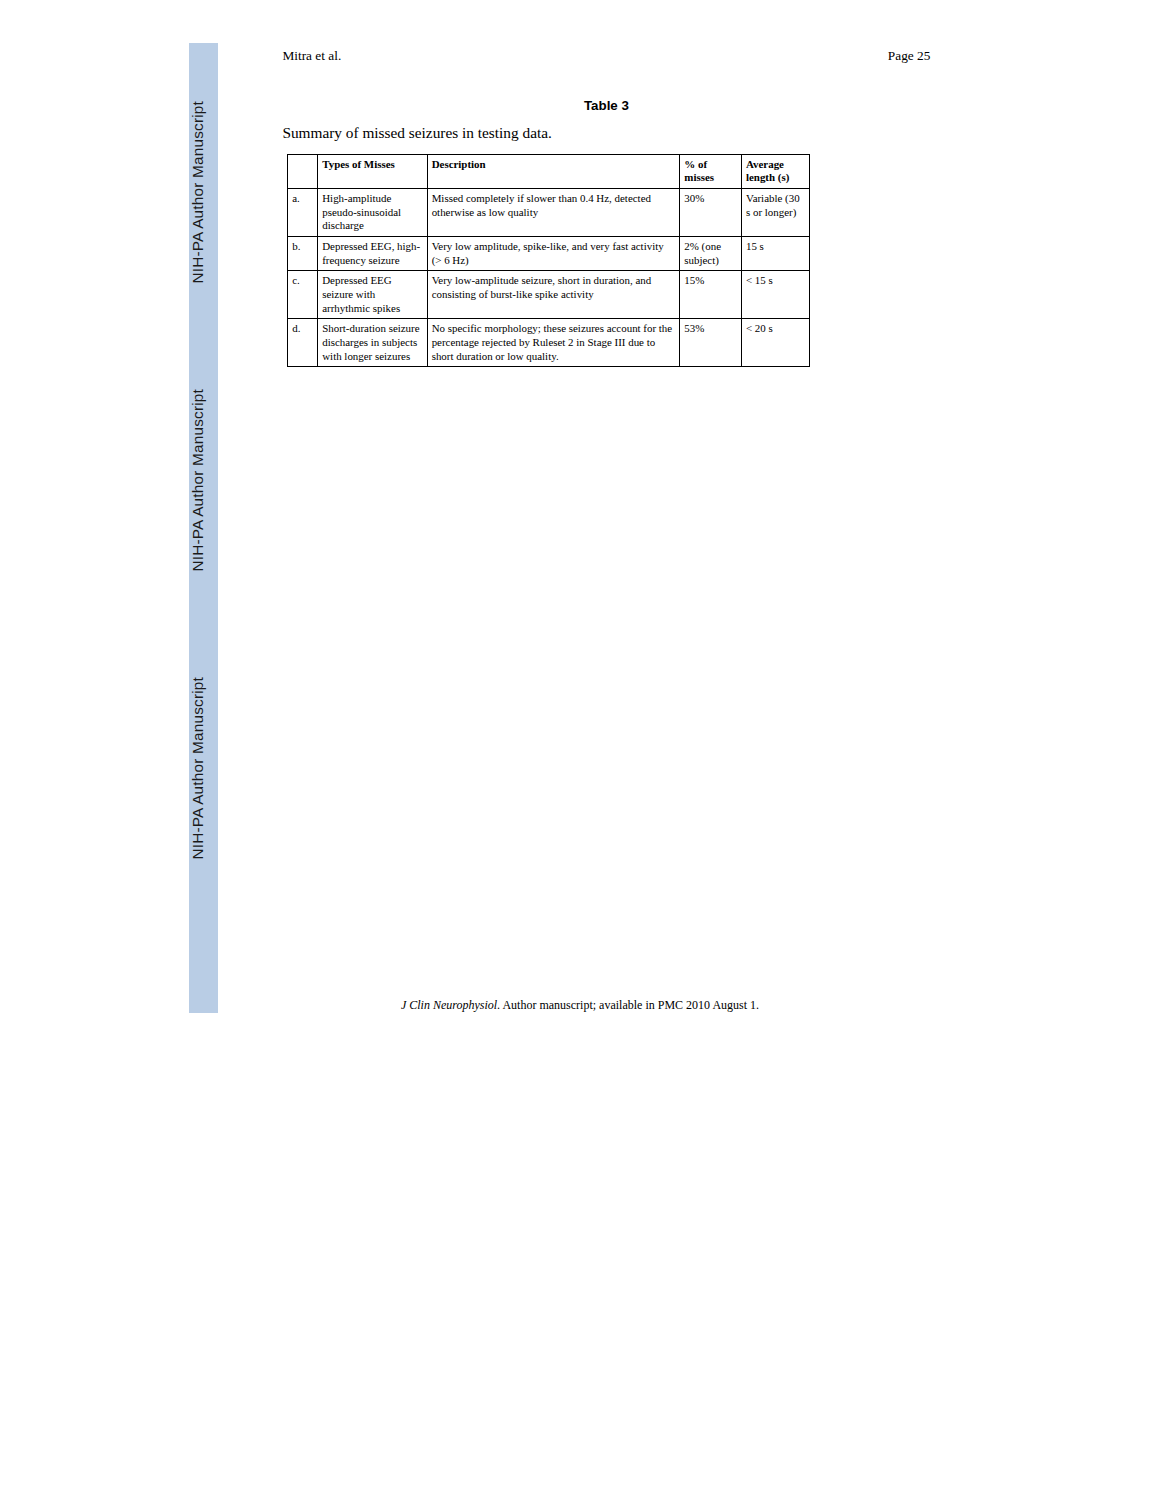NIH-PA Author Manuscript
NIH-PA Author Manuscript
NIH-PA Author Manuscript
Mitra et al. Page 25
Table 3
Summary of missed seizures in testing data.
| | Types of Misses | Description | % of misses | Average length (s) |
| --- | --- | --- | --- | --- |
| a. | High-amplitude pseudo-sinusoidal discharge | Missed completely if slower than 0.4 Hz, detected otherwise as low quality | 30% | Variable (30 s or longer) |
| b. | Depressed EEG, high-frequency seizure | Very low amplitude, spike-like, and very fast activity (> 6 Hz) | 2% (one subject) | 15 s |
| c. | Depressed EEG seizure with arrhythmic spikes | Very low-amplitude seizure, short in duration, and consisting of burst-like spike activity | 15% | < 15 s |
| d. | Short-duration seizure discharges in subjects with longer seizures | No specific morphology; these seizures account for the percentage rejected by Ruleset 2 in Stage III due to short duration or low quality. | 53% | < 20 s |
J Clin Neurophysiol. Author manuscript; available in PMC 2010 August 1.